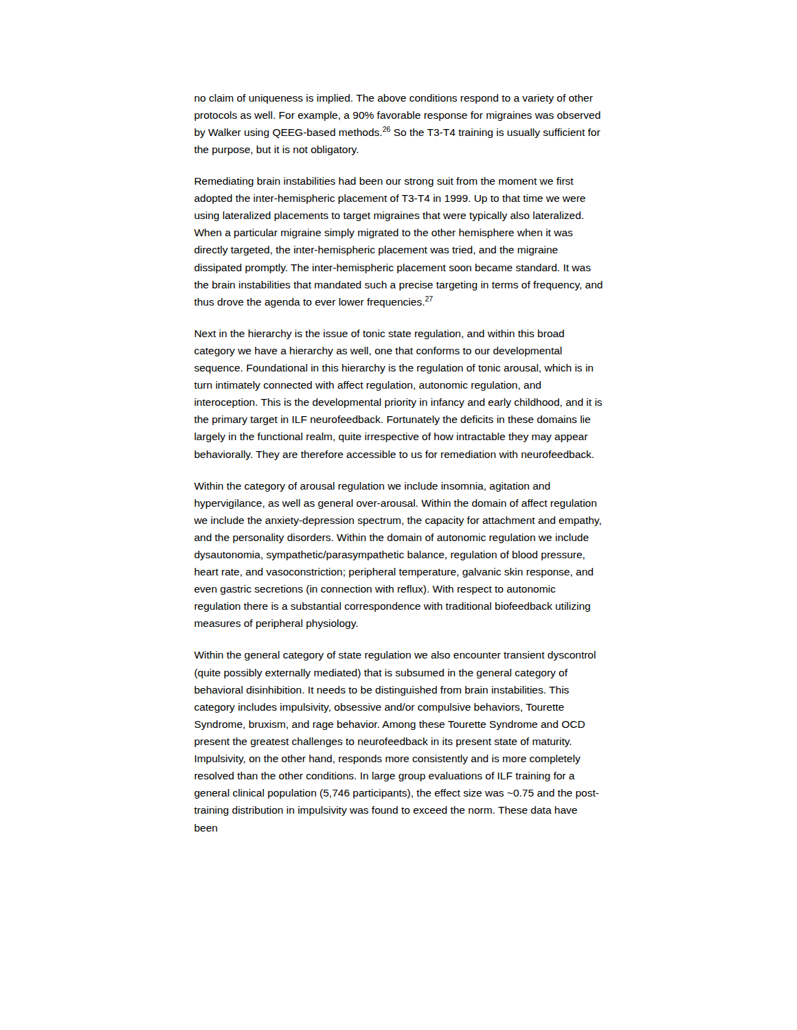no claim of uniqueness is implied. The above conditions respond to a variety of other protocols as well. For example, a 90% favorable response for migraines was observed by Walker using QEEG-based methods.26 So the T3-T4 training is usually sufficient for the purpose, but it is not obligatory.
Remediating brain instabilities had been our strong suit from the moment we first adopted the inter-hemispheric placement of T3-T4 in 1999. Up to that time we were using lateralized placements to target migraines that were typically also lateralized. When a particular migraine simply migrated to the other hemisphere when it was directly targeted, the inter-hemispheric placement was tried, and the migraine dissipated promptly. The inter-hemispheric placement soon became standard. It was the brain instabilities that mandated such a precise targeting in terms of frequency, and thus drove the agenda to ever lower frequencies.27
Next in the hierarchy is the issue of tonic state regulation, and within this broad category we have a hierarchy as well, one that conforms to our developmental sequence. Foundational in this hierarchy is the regulation of tonic arousal, which is in turn intimately connected with affect regulation, autonomic regulation, and interoception. This is the developmental priority in infancy and early childhood, and it is the primary target in ILF neurofeedback. Fortunately the deficits in these domains lie largely in the functional realm, quite irrespective of how intractable they may appear behaviorally. They are therefore accessible to us for remediation with neurofeedback.
Within the category of arousal regulation we include insomnia, agitation and hypervigilance, as well as general over-arousal. Within the domain of affect regulation we include the anxiety-depression spectrum, the capacity for attachment and empathy, and the personality disorders. Within the domain of autonomic regulation we include dysautonomia, sympathetic/parasympathetic balance, regulation of blood pressure, heart rate, and vasoconstriction; peripheral temperature, galvanic skin response, and even gastric secretions (in connection with reflux). With respect to autonomic regulation there is a substantial correspondence with traditional biofeedback utilizing measures of peripheral physiology.
Within the general category of state regulation we also encounter transient dyscontrol (quite possibly externally mediated) that is subsumed in the general category of behavioral disinhibition. It needs to be distinguished from brain instabilities. This category includes impulsivity, obsessive and/or compulsive behaviors, Tourette Syndrome, bruxism, and rage behavior. Among these Tourette Syndrome and OCD present the greatest challenges to neurofeedback in its present state of maturity. Impulsivity, on the other hand, responds more consistently and is more completely resolved than the other conditions. In large group evaluations of ILF training for a general clinical population (5,746 participants), the effect size was ~0.75 and the post-training distribution in impulsivity was found to exceed the norm. These data have been